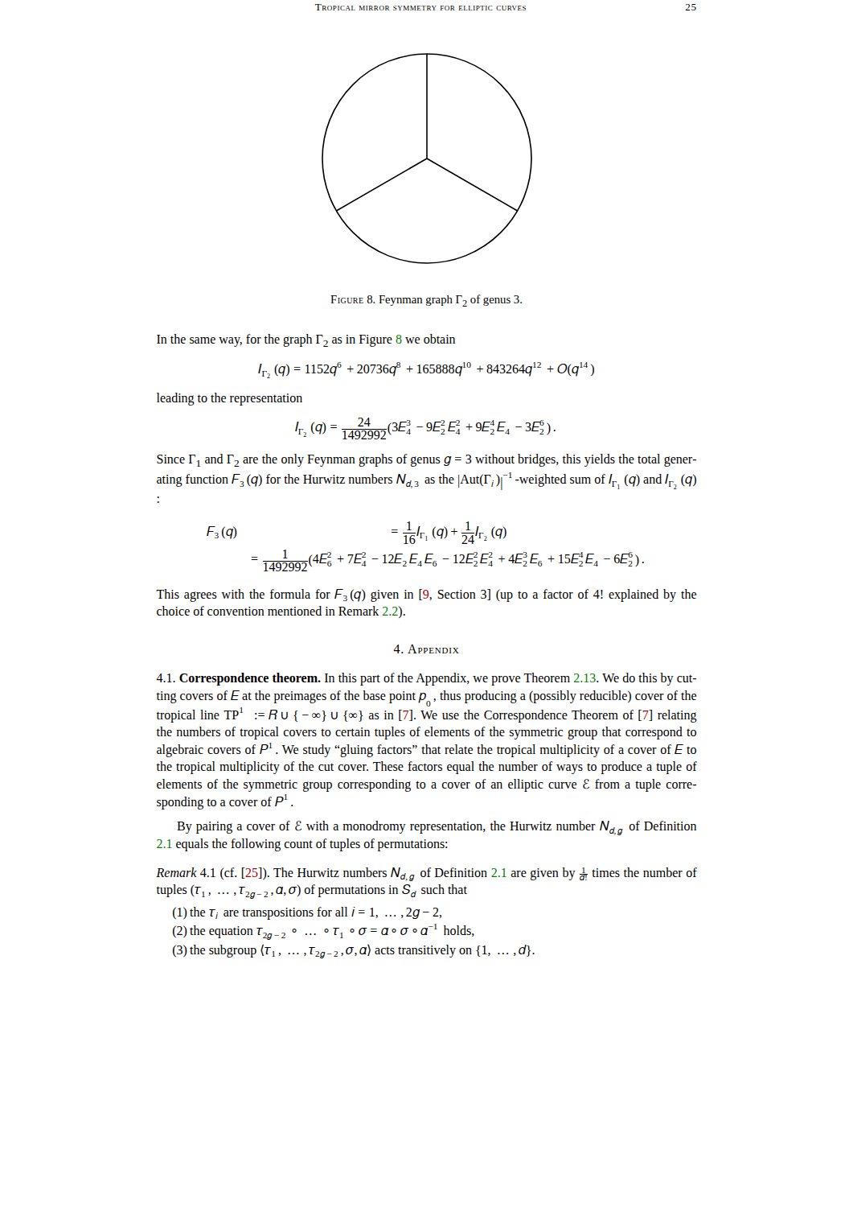Tropical mirror symmetry for elliptic curves 25
Figure 8. Feynman graph Γ2 of genus 3.
In the same way, for the graph Γ2 as in Figure 8 we obtain
IΓ2 (q) = 1152q6 +20736q8 +165888q10 +843264q12 +O(q14)
leading to the representation
IΓ2 (q) = 241492992 ( 3E43 −9E22E42 +9E24E4 −3E26 ) .
Since Γ1 and Γ2 are the only Feynman graphs of genus g=3 without bridges, this yields the total generating function F3(q) for the Hurwitz numbers Nd,3 as the |Aut(Γi)|−1-weighted sum of IΓ1(q) and IΓ2(q):
F3(q) = 116 IΓ1 (q) + 124 IΓ2 (q) = 11492992 ( 4E62 +7E42 −12E2E4E6 −12E22E42 +4E23E6 +15E24E4 −6E26 ) .
This agrees with the formula for F3(q) given in [9, Section 3] (up to a factor of 4! explained by the choice of convention mentioned in Remark 2.2).
4. Appendix
4.1. Correspondence theorem.
In this part of the Appendix, we prove Theorem 2.13. We do this by cutting covers of E at the preimages of the base point p0, thus producing a (possibly reducible) cover of the tropical line TP⁡1 :=R∪{−∞}∪{∞} as in [7]. We use the Correspondence Theorem of [7] relating the numbers of tropical covers to certain tuples of elements of the symmetric group that correspond to algebraic covers of P1. We study “gluing factors” that relate the tropical multiplicity of a cover of E to the tropical multiplicity of the cut cover. These factors equal the number of ways to produce a tuple of elements of the symmetric group corresponding to a cover of an elliptic curve ℰ from a tuple corresponding to a cover of P1.
By pairing a cover of ℰ with a monodromy representation, the Hurwitz number Nd,g of Definition 2.1 equals the following count of tuples of permutations:
Remark 4.1 (cf. [25]). The Hurwitz numbers Nd,g of Definition 2.1 are given by 1d! times the number of tuples (τ1,…,τ2g−2,α,σ) of permutations in Sd such that
the τi are transpositions for all i=1,…,2g−2,
the equation τ2g−2∘…∘τ1∘σ=α∘σ∘α−1 holds,
the subgroup ⟨τ1,…,τ2g−2,σ,α⟩ acts transitively on {1,…,d}.